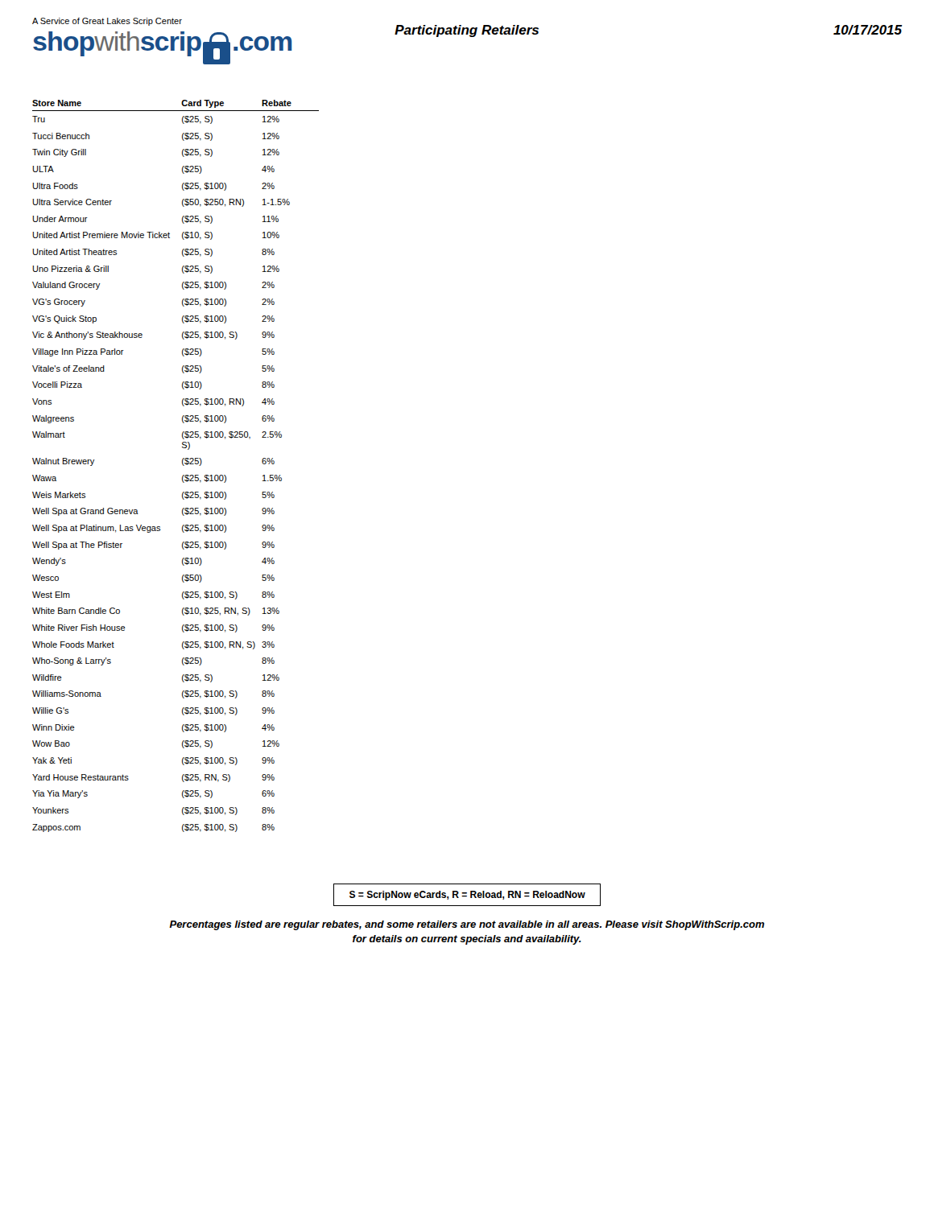A Service of Great Lakes Scrip Center
shop with scrip .com
Participating Retailers
10/17/2015
| Store Name | Card Type | Rebate |
| --- | --- | --- |
| Tru | ($25, S) | 12% |
| Tucci Benucch | ($25, S) | 12% |
| Twin City Grill | ($25, S) | 12% |
| ULTA | ($25) | 4% |
| Ultra Foods | ($25, $100) | 2% |
| Ultra Service Center | ($50, $250, RN) | 1-1.5% |
| Under Armour | ($25, S) | 11% |
| United Artist Premiere Movie Ticket | ($10, S) | 10% |
| United Artist Theatres | ($25, S) | 8% |
| Uno Pizzeria & Grill | ($25, S) | 12% |
| Valuland Grocery | ($25, $100) | 2% |
| VG's Grocery | ($25, $100) | 2% |
| VG's Quick Stop | ($25, $100) | 2% |
| Vic & Anthony's Steakhouse | ($25, $100, S) | 9% |
| Village Inn Pizza Parlor | ($25) | 5% |
| Vitale's of Zeeland | ($25) | 5% |
| Vocelli Pizza | ($10) | 8% |
| Vons | ($25, $100, RN) | 4% |
| Walgreens | ($25, $100) | 6% |
| Walmart | ($25, $100, $250, S) | 2.5% |
| Walnut Brewery | ($25) | 6% |
| Wawa | ($25, $100) | 1.5% |
| Weis Markets | ($25, $100) | 5% |
| Well Spa at Grand Geneva | ($25, $100) | 9% |
| Well Spa at Platinum, Las Vegas | ($25, $100) | 9% |
| Well Spa at The Pfister | ($25, $100) | 9% |
| Wendy's | ($10) | 4% |
| Wesco | ($50) | 5% |
| West Elm | ($25, $100, S) | 8% |
| White Barn Candle Co | ($10, $25, RN, S) | 13% |
| White River Fish House | ($25, $100, S) | 9% |
| Whole Foods Market | ($25, $100, RN, S) | 3% |
| Who-Song & Larry's | ($25) | 8% |
| Wildfire | ($25, S) | 12% |
| Williams-Sonoma | ($25, $100, S) | 8% |
| Willie G's | ($25, $100, S) | 9% |
| Winn Dixie | ($25, $100) | 4% |
| Wow Bao | ($25, S) | 12% |
| Yak & Yeti | ($25, $100, S) | 9% |
| Yard House Restaurants | ($25, RN, S) | 9% |
| Yia Yia Mary's | ($25, S) | 6% |
| Younkers | ($25, $100, S) | 8% |
| Zappos.com | ($25, $100, S) | 8% |
S = ScripNow eCards, R = Reload, RN = ReloadNow
Percentages listed are regular rebates, and some retailers are not available in all areas. Please visit ShopWithScrip.com
for details on current specials and availability.